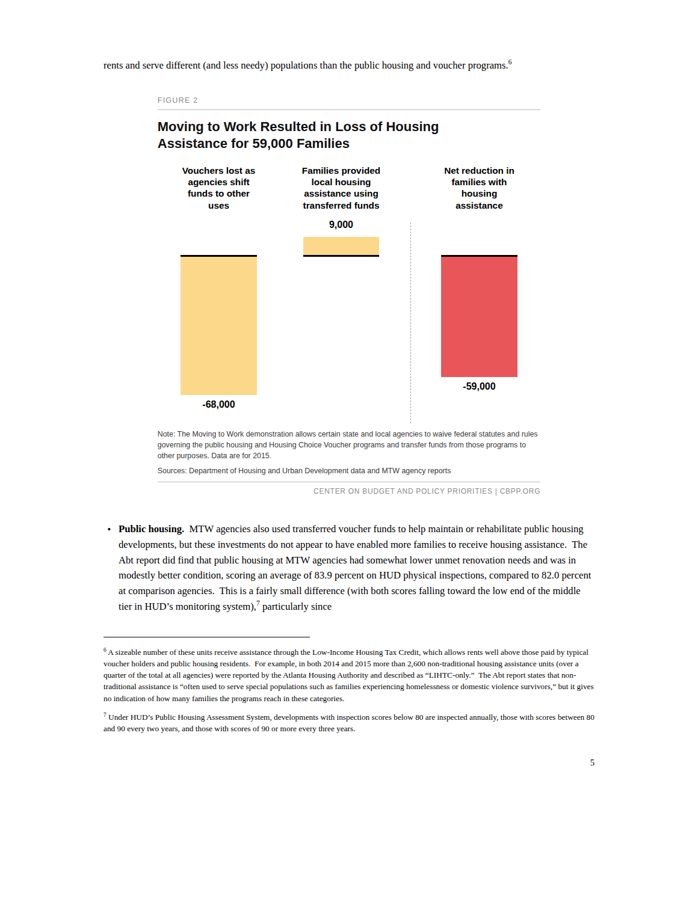rents and serve different (and less needy) populations than the public housing and voucher programs.6
FIGURE 2
Moving to Work Resulted in Loss of Housing
Assistance for 59,000 Families
Vouchers lost as
agencies shift
funds to other
uses
-68,000
Families provided
local housing
assistance using
transferred funds
9,000
Net reduction in
families with
housing
assistance
-59,000
Note: The Moving to Work demonstration allows certain state and local agencies to waive federal statutes and rules governing the public housing and Housing Choice Voucher programs and transfer funds from those programs to other purposes. Data are for 2015.
Sources: Department of Housing and Urban Development data and MTW agency reports
CENTER ON BUDGET AND POLICY PRIORITIES | CBPP.ORG
Public housing. MTW agencies also used transferred voucher funds to help maintain or rehabilitate public housing developments, but these investments do not appear to have enabled more families to receive housing assistance. The Abt report did find that public housing at MTW agencies had somewhat lower unmet renovation needs and was in modestly better condition, scoring an average of 83.9 percent on HUD physical inspections, compared to 82.0 percent at comparison agencies. This is a fairly small difference (with both scores falling toward the low end of the middle tier in HUD’s monitoring system),7 particularly since
6 A sizeable number of these units receive assistance through the Low-Income Housing Tax Credit, which allows rents well above those paid by typical voucher holders and public housing residents. For example, in both 2014 and 2015 more than 2,600 non-traditional housing assistance units (over a quarter of the total at all agencies) were reported by the Atlanta Housing Authority and described as “LIHTC-only.” The Abt report states that non-traditional assistance is “often used to serve special populations such as families experiencing homelessness or domestic violence survivors,” but it gives no indication of how many families the programs reach in these categories.
7 Under HUD’s Public Housing Assessment System, developments with inspection scores below 80 are inspected annually, those with scores between 80 and 90 every two years, and those with scores of 90 or more every three years.
5